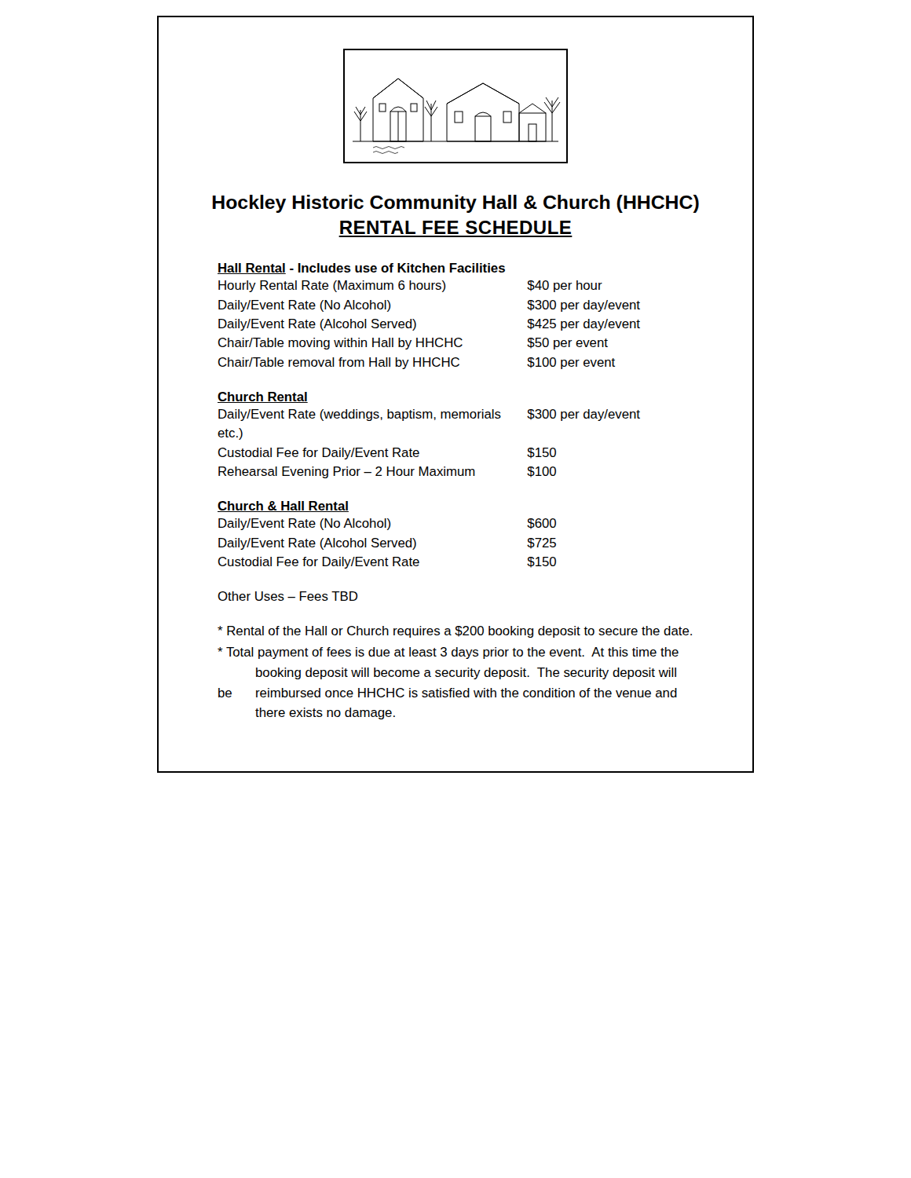Hockley Historic Community Hall & Church (HHCHC)
RENTAL FEE SCHEDULE
Hall Rental - Includes use of Kitchen Facilities
| Hourly Rental Rate (Maximum 6 hours) | $40 per hour |
| Daily/Event Rate (No Alcohol) | $300 per day/event |
| Daily/Event Rate (Alcohol Served) | $425 per day/event |
| Chair/Table moving within Hall by HHCHC | $50 per event |
| Chair/Table removal from Hall by HHCHC | $100 per event |
Church Rental
| Daily/Event Rate (weddings, baptism, memorials etc.) | $300 per day/event |
| Custodial Fee for Daily/Event Rate | $150 |
| Rehearsal Evening Prior – 2 Hour Maximum | $100 |
Church & Hall Rental
| Daily/Event Rate (No Alcohol) | $600 |
| Daily/Event Rate (Alcohol Served) | $725 |
| Custodial Fee for Daily/Event Rate | $150 |
Other Uses – Fees TBD
* Rental of the Hall or Church requires a $200 booking deposit to secure the date.
* Total payment of fees is due at least 3 days prior to the event. At this time the
booking deposit will become a security deposit. The security deposit will
be reimbursed once HHCHC is satisfied with the condition of the venue and
there exists no damage.